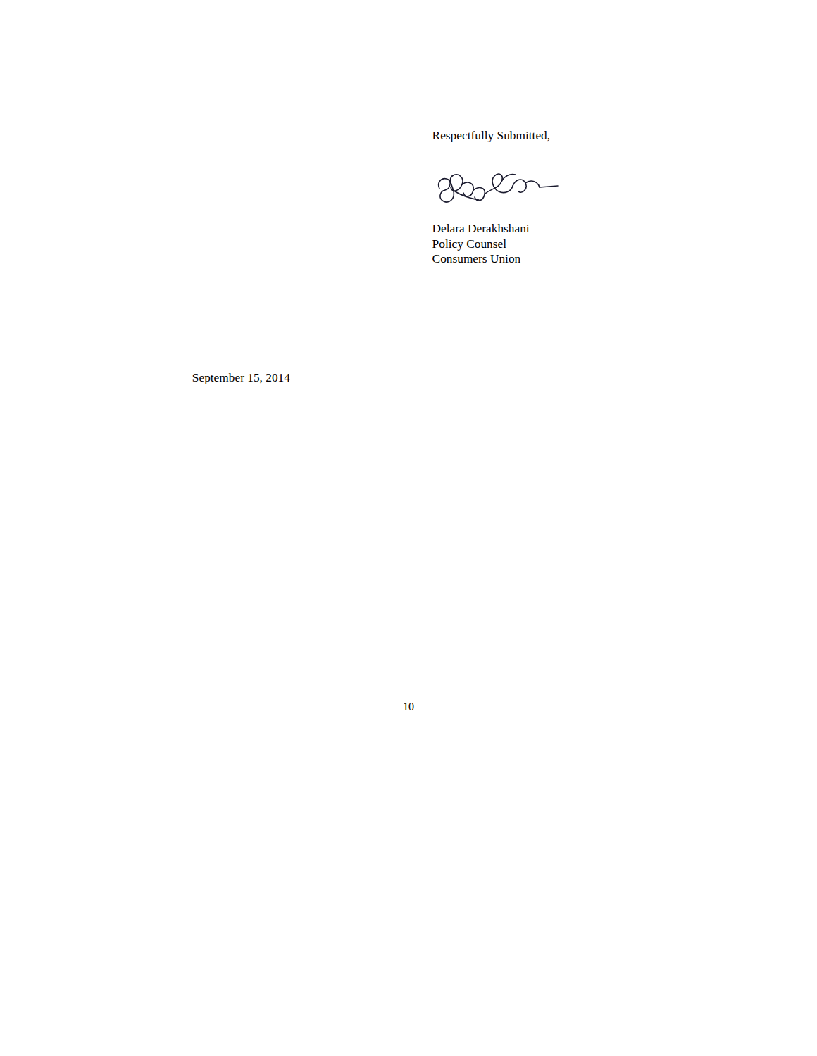Respectfully Submitted,
Delara Derakhshani
Policy Counsel
Consumers Union
September 15, 2014
10